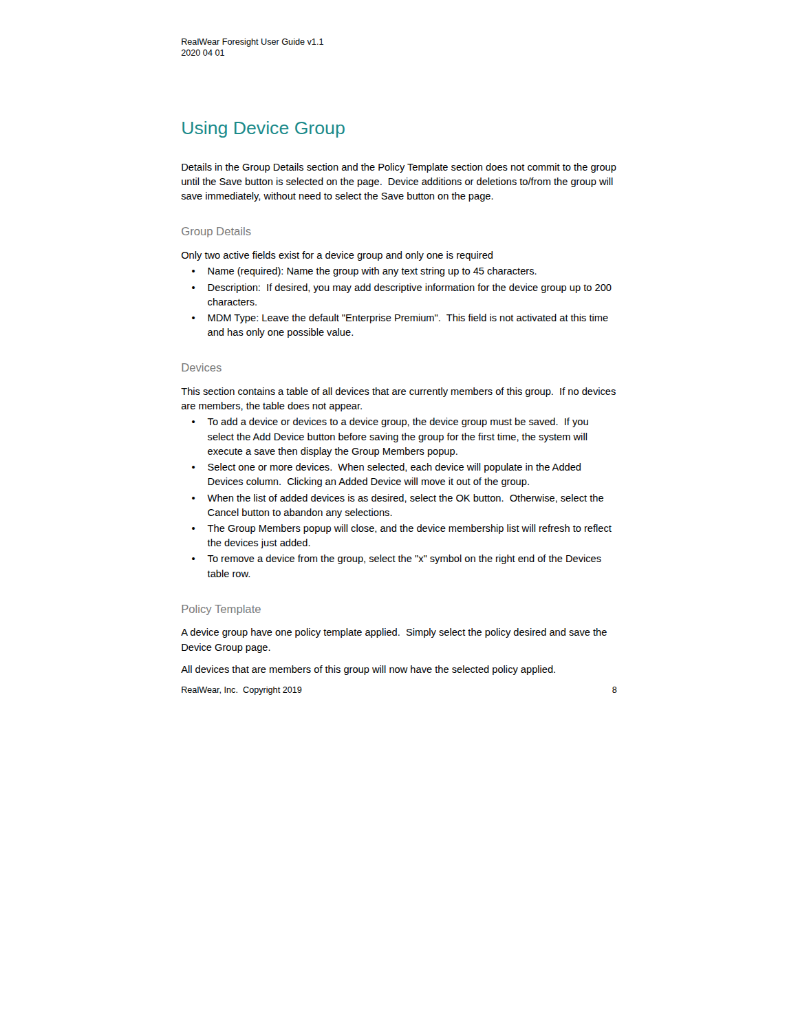RealWear Foresight User Guide v1.1
2020 04 01
Using Device Group
Details in the Group Details section and the Policy Template section does not commit to the group until the Save button is selected on the page. Device additions or deletions to/from the group will save immediately, without need to select the Save button on the page.
Group Details
Only two active fields exist for a device group and only one is required
Name (required): Name the group with any text string up to 45 characters.
Description: If desired, you may add descriptive information for the device group up to 200 characters.
MDM Type: Leave the default "Enterprise Premium". This field is not activated at this time and has only one possible value.
Devices
This section contains a table of all devices that are currently members of this group. If no devices are members, the table does not appear.
To add a device or devices to a device group, the device group must be saved. If you select the Add Device button before saving the group for the first time, the system will execute a save then display the Group Members popup.
Select one or more devices. When selected, each device will populate in the Added Devices column. Clicking an Added Device will move it out of the group.
When the list of added devices is as desired, select the OK button. Otherwise, select the Cancel button to abandon any selections.
The Group Members popup will close, and the device membership list will refresh to reflect the devices just added.
To remove a device from the group, select the "x" symbol on the right end of the Devices table row.
Policy Template
A device group have one policy template applied. Simply select the policy desired and save the Device Group page.
All devices that are members of this group will now have the selected policy applied.
RealWear, Inc. Copyright 2019 8